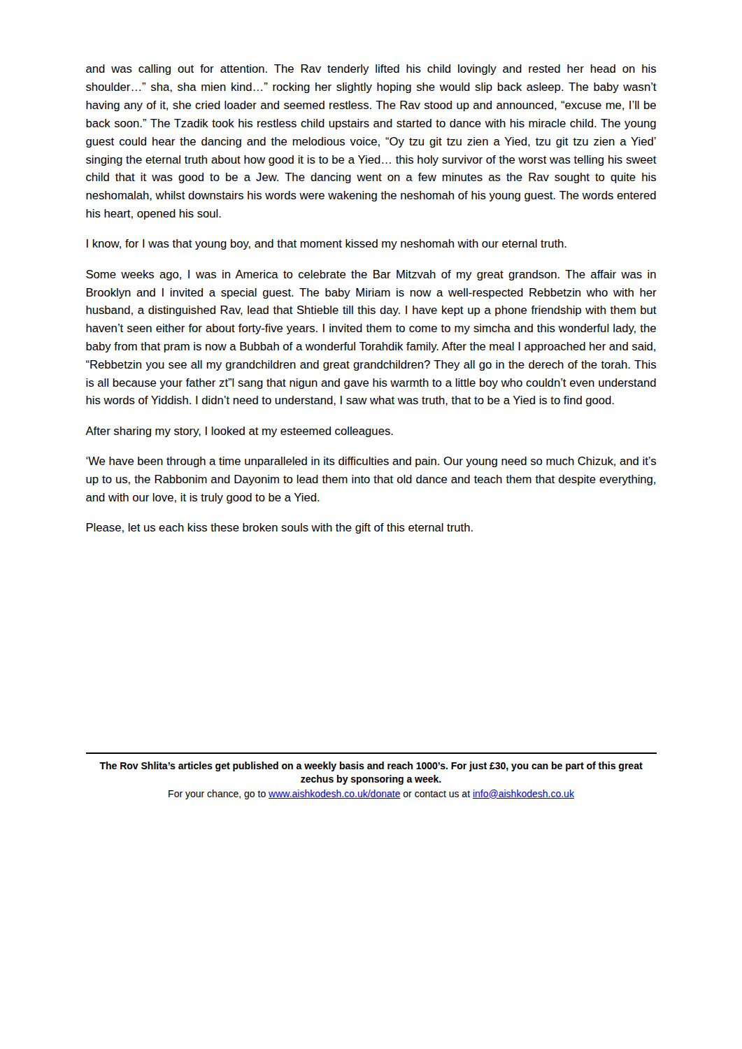and was calling out for attention. The Rav tenderly lifted his child lovingly and rested her head on his shoulder…” sha, sha mien kind…” rocking her slightly hoping she would slip back asleep. The baby wasn’t having any of it, she cried loader and seemed restless. The Rav stood up and announced, “excuse me, I’ll be back soon.” The Tzadik took his restless child upstairs and started to dance with his miracle child. The young guest could hear the dancing and the melodious voice, “Oy tzu git tzu zien a Yied, tzu git tzu zien a Yied’ singing the eternal truth about how good it is to be a Yied… this holy survivor of the worst was telling his sweet child that it was good to be a Jew. The dancing went on a few minutes as the Rav sought to quite his neshomalah, whilst downstairs his words were wakening the neshomah of his young guest. The words entered his heart, opened his soul.
I know, for I was that young boy, and that moment kissed my neshomah with our eternal truth.
Some weeks ago, I was in America to celebrate the Bar Mitzvah of my great grandson. The affair was in Brooklyn and I invited a special guest. The baby Miriam is now a well-respected Rebbetzin who with her husband, a distinguished Rav, lead that Shtieble till this day. I have kept up a phone friendship with them but haven’t seen either for about forty-five years. I invited them to come to my simcha and this wonderful lady, the baby from that pram is now a Bubbah of a wonderful Torahdik family. After the meal I approached her and said, “Rebbetzin you see all my grandchildren and great grandchildren? They all go in the derech of the torah. This is all because your father zt”l sang that nigun and gave his warmth to a little boy who couldn’t even understand his words of Yiddish. I didn’t need to understand, I saw what was truth, that to be a Yied is to find good.
After sharing my story, I looked at my esteemed colleagues.
‘We have been through a time unparalleled in its difficulties and pain. Our young need so much Chizuk, and it’s up to us, the Rabbonim and Dayonim to lead them into that old dance and teach them that despite everything, and with our love, it is truly good to be a Yied.
Please, let us each kiss these broken souls with the gift of this eternal truth.
The Rov Shlita’s articles get published on a weekly basis and reach 1000’s. For just £30, you can be part of this great zechus by sponsoring a week.
For your chance, go to www.aishkodesh.co.uk/donate or contact us at info@aishkodesh.co.uk